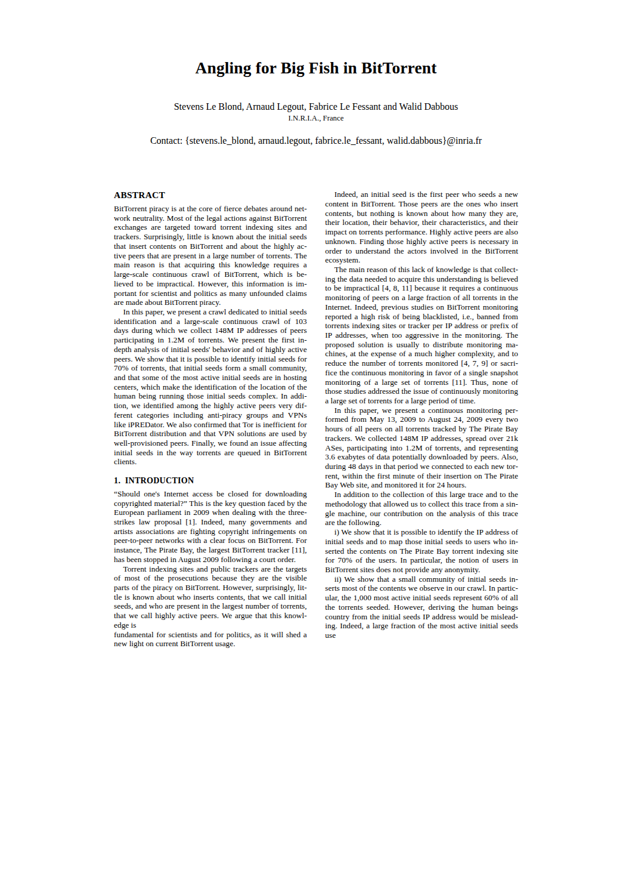Angling for Big Fish in BitTorrent
Stevens Le Blond, Arnaud Legout, Fabrice Le Fessant and Walid Dabbous
I.N.R.I.A., France
Contact: {stevens.le_blond, arnaud.legout, fabrice.le_fessant, walid.dabbous}@inria.fr
ABSTRACT
BitTorrent piracy is at the core of fierce debates around network neutrality. Most of the legal actions against BitTorrent exchanges are targeted toward torrent indexing sites and trackers. Surprisingly, little is known about the initial seeds that insert contents on BitTorrent and about the highly active peers that are present in a large number of torrents. The main reason is that acquiring this knowledge requires a large-scale continuous crawl of BitTorrent, which is believed to be impractical. However, this information is important for scientist and politics as many unfounded claims are made about BitTorrent piracy.
In this paper, we present a crawl dedicated to initial seeds identification and a large-scale continuous crawl of 103 days during which we collect 148M IP addresses of peers participating in 1.2M of torrents. We present the first in-depth analysis of initial seeds' behavior and of highly active peers. We show that it is possible to identify initial seeds for 70% of torrents, that initial seeds form a small community, and that some of the most active initial seeds are in hosting centers, which make the identification of the location of the human being running those initial seeds complex. In addition, we identified among the highly active peers very different categories including anti-piracy groups and VPNs like iPREDator. We also confirmed that Tor is inefficient for BitTorrent distribution and that VPN solutions are used by well-provisioned peers. Finally, we found an issue affecting initial seeds in the way torrents are queued in BitTorrent clients.
1. INTRODUCTION
“Should one's Internet access be closed for downloading copyrighted material?” This is the key question faced by the European parliament in 2009 when dealing with the three-strikes law proposal [1]. Indeed, many governments and artists associations are fighting copyright infringements on peer-to-peer networks with a clear focus on BitTorrent. For instance, The Pirate Bay, the largest BitTorrent tracker [11], has been stopped in August 2009 following a court order.
Torrent indexing sites and public trackers are the targets of most of the prosecutions because they are the visible parts of the piracy on BitTorrent. However, surprisingly, little is known about who inserts contents, that we call initial seeds, and who are present in the largest number of torrents, that we call highly active peers. We argue that this knowledge is
fundamental for scientists and for politics, as it will shed a new light on current BitTorrent usage.
Indeed, an initial seed is the first peer who seeds a new content in BitTorrent. Those peers are the ones who insert contents, but nothing is known about how many they are, their location, their behavior, their characteristics, and their impact on torrents performance. Highly active peers are also unknown. Finding those highly active peers is necessary in order to understand the actors involved in the BitTorrent ecosystem.
The main reason of this lack of knowledge is that collecting the data needed to acquire this understanding is believed to be impractical [4, 8, 11] because it requires a continuous monitoring of peers on a large fraction of all torrents in the Internet. Indeed, previous studies on BitTorrent monitoring reported a high risk of being blacklisted, i.e., banned from torrents indexing sites or tracker per IP address or prefix of IP addresses, when too aggressive in the monitoring. The proposed solution is usually to distribute monitoring machines, at the expense of a much higher complexity, and to reduce the number of torrents monitored [4, 7, 9] or sacrifice the continuous monitoring in favor of a single snapshot monitoring of a large set of torrents [11]. Thus, none of those studies addressed the issue of continuously monitoring a large set of torrents for a large period of time.
In this paper, we present a continuous monitoring performed from May 13, 2009 to August 24, 2009 every two hours of all peers on all torrents tracked by The Pirate Bay trackers. We collected 148M IP addresses, spread over 21k ASes, participating into 1.2M of torrents, and representing 3.6 exabytes of data potentially downloaded by peers. Also, during 48 days in that period we connected to each new torrent, within the first minute of their insertion on The Pirate Bay Web site, and monitored it for 24 hours.
In addition to the collection of this large trace and to the methodology that allowed us to collect this trace from a single machine, our contribution on the analysis of this trace are the following.
i) We show that it is possible to identify the IP address of initial seeds and to map those initial seeds to users who inserted the contents on The Pirate Bay torrent indexing site for 70% of the users. In particular, the notion of users in BitTorrent sites does not provide any anonymity.
ii) We show that a small community of initial seeds inserts most of the contents we observe in our crawl. In particular, the 1,000 most active initial seeds represent 60% of all the torrents seeded. However, deriving the human beings country from the initial seeds IP address would be misleading. Indeed, a large fraction of the most active initial seeds use